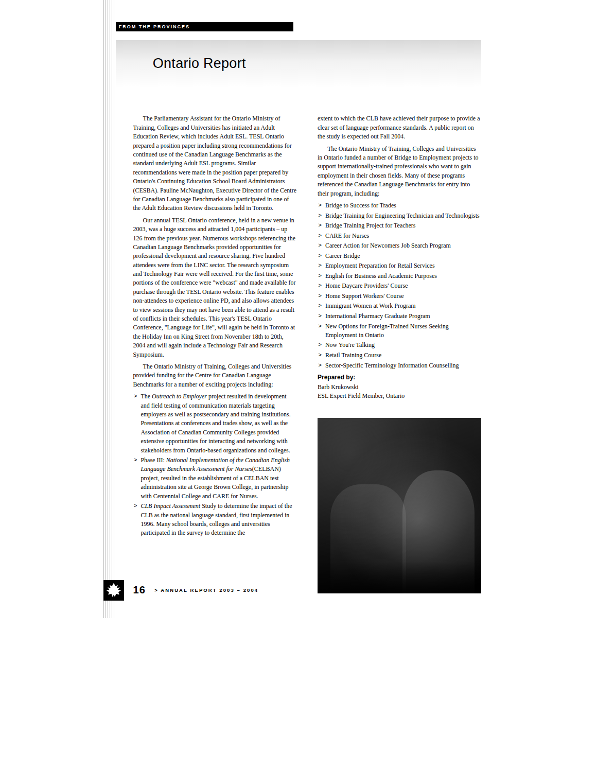FROM THE PROVINCES
Ontario Report
The Parliamentary Assistant for the Ontario Ministry of Training, Colleges and Universities has initiated an Adult Education Review, which includes Adult ESL. TESL Ontario prepared a position paper including strong recommendations for continued use of the Canadian Language Benchmarks as the standard underlying Adult ESL programs. Similar recommendations were made in the position paper prepared by Ontario's Continuing Education School Board Administrators (CESBA). Pauline McNaughton, Executive Director of the Centre for Canadian Language Benchmarks also participated in one of the Adult Education Review discussions held in Toronto.
Our annual TESL Ontario conference, held in a new venue in 2003, was a huge success and attracted 1,004 participants – up 126 from the previous year. Numerous workshops referencing the Canadian Language Benchmarks provided opportunities for professional development and resource sharing. Five hundred attendees were from the LINC sector. The research symposium and Technology Fair were well received. For the first time, some portions of the conference were "webcast" and made available for purchase through the TESL Ontario website. This feature enables non-attendees to experience online PD, and also allows attendees to view sessions they may not have been able to attend as a result of conflicts in their schedules. This year's TESL Ontario Conference, "Language for Life", will again be held in Toronto at the Holiday Inn on King Street from November 18th to 20th, 2004 and will again include a Technology Fair and Research Symposium.
The Ontario Ministry of Training, Colleges and Universities provided funding for the Centre for Canadian Language Benchmarks for a number of exciting projects including:
The Outreach to Employer project resulted in development and field testing of communication materials targeting employers as well as postsecondary and training institutions. Presentations at conferences and trades show, as well as the Association of Canadian Community Colleges provided extensive opportunities for interacting and networking with stakeholders from Ontario-based organizations and colleges.
Phase III: National Implementation of the Canadian English Language Benchmark Assessment for Nurses(CELBAN) project, resulted in the establishment of a CELBAN test administration site at George Brown College, in partnership with Centennial College and CARE for Nurses.
CLB Impact Assessment Study to determine the impact of the CLB as the national language standard, first implemented in 1996. Many school boards, colleges and universities participated in the survey to determine the
extent to which the CLB have achieved their purpose to provide a clear set of language performance standards. A public report on the study is expected out Fall 2004.
The Ontario Ministry of Training, Colleges and Universities in Ontario funded a number of Bridge to Employment projects to support internationally-trained professionals who want to gain employment in their chosen fields. Many of these programs referenced the Canadian Language Benchmarks for entry into their program, including:
Bridge to Success for Trades
Bridge Training for Engineering Technician and Technologists
Bridge Training Project for Teachers
CARE for Nurses
Career Action for Newcomers Job Search Program
Career Bridge
Employment Preparation for Retail Services
English for Business and Academic Purposes
Home Daycare Providers' Course
Home Support Workers' Course
Immigrant Women at Work Program
International Pharmacy Graduate Program
New Options for Foreign-Trained Nurses Seeking Employment in Ontario
Now You're Talking
Retail Training Course
Sector-Specific Terminology Information Counselling
Prepared by:
Barb Krukowski
ESL Expert Field Member, Ontario
16
> annual report 2003 – 2004